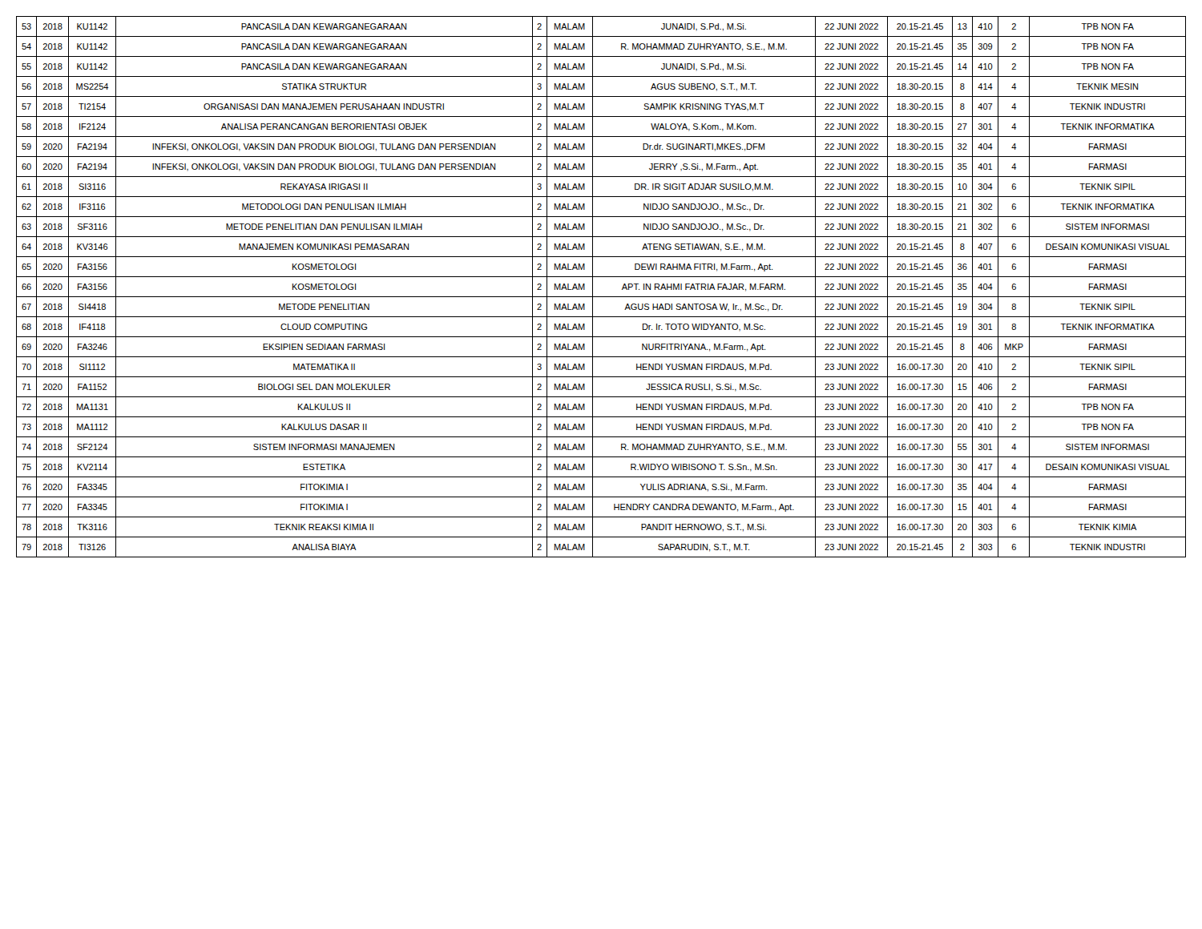| 53 | 2018 | KU1142 | PANCASILA DAN KEWARGANEGARAAN | 2 | MALAM | JUNAIDI, S.Pd., M.Si. | 22 JUNI 2022 | 20.15-21.45 | 13 | 410 | 2 | TPB NON FA |
| 54 | 2018 | KU1142 | PANCASILA DAN KEWARGANEGARAAN | 2 | MALAM | R. MOHAMMAD ZUHRYANTO, S.E., M.M. | 22 JUNI 2022 | 20.15-21.45 | 35 | 309 | 2 | TPB NON FA |
| 55 | 2018 | KU1142 | PANCASILA DAN KEWARGANEGARAAN | 2 | MALAM | JUNAIDI, S.Pd., M.Si. | 22 JUNI 2022 | 20.15-21.45 | 14 | 410 | 2 | TPB NON FA |
| 56 | 2018 | MS2254 | STATIKA STRUKTUR | 3 | MALAM | AGUS SUBENO, S.T., M.T. | 22 JUNI 2022 | 18.30-20.15 | 8 | 414 | 4 | TEKNIK MESIN |
| 57 | 2018 | TI2154 | ORGANISASI DAN MANAJEMEN PERUSAHAAN INDUSTRI | 2 | MALAM | SAMPIK KRISNING TYAS,M.T | 22 JUNI 2022 | 18.30-20.15 | 8 | 407 | 4 | TEKNIK INDUSTRI |
| 58 | 2018 | IF2124 | ANALISA PERANCANGAN BERORIENTASI OBJEK | 2 | MALAM | WALOYA, S.Kom., M.Kom. | 22 JUNI 2022 | 18.30-20.15 | 27 | 301 | 4 | TEKNIK INFORMATIKA |
| 59 | 2020 | FA2194 | INFEKSI, ONKOLOGI, VAKSIN DAN PRODUK BIOLOGI, TULANG DAN PERSENDIAN | 2 | MALAM | Dr.dr. SUGINARTI,MKES.,DFM | 22 JUNI 2022 | 18.30-20.15 | 32 | 404 | 4 | FARMASI |
| 60 | 2020 | FA2194 | INFEKSI, ONKOLOGI, VAKSIN DAN PRODUK BIOLOGI, TULANG DAN PERSENDIAN | 2 | MALAM | JERRY ,S.Si., M.Farm., Apt. | 22 JUNI 2022 | 18.30-20.15 | 35 | 401 | 4 | FARMASI |
| 61 | 2018 | SI3116 | REKAYASA IRIGASI II | 3 | MALAM | DR. IR SIGIT ADJAR SUSILO,M.M. | 22 JUNI 2022 | 18.30-20.15 | 10 | 304 | 6 | TEKNIK SIPIL |
| 62 | 2018 | IF3116 | METODOLOGI DAN PENULISAN ILMIAH | 2 | MALAM | NIDJO SANDJOJO., M.Sc., Dr. | 22 JUNI 2022 | 18.30-20.15 | 21 | 302 | 6 | TEKNIK INFORMATIKA |
| 63 | 2018 | SF3116 | METODE PENELITIAN DAN PENULISAN ILMIAH | 2 | MALAM | NIDJO SANDJOJO., M.Sc., Dr. | 22 JUNI 2022 | 18.30-20.15 | 21 | 302 | 6 | SISTEM INFORMASI |
| 64 | 2018 | KV3146 | MANAJEMEN KOMUNIKASI PEMASARAN | 2 | MALAM | ATENG SETIAWAN, S.E., M.M. | 22 JUNI 2022 | 20.15-21.45 | 8 | 407 | 6 | DESAIN KOMUNIKASI VISUAL |
| 65 | 2020 | FA3156 | KOSMETOLOGI | 2 | MALAM | DEWI RAHMA FITRI, M.Farm., Apt. | 22 JUNI 2022 | 20.15-21.45 | 36 | 401 | 6 | FARMASI |
| 66 | 2020 | FA3156 | KOSMETOLOGI | 2 | MALAM | APT. IN RAHMI FATRIA FAJAR, M.FARM. | 22 JUNI 2022 | 20.15-21.45 | 35 | 404 | 6 | FARMASI |
| 67 | 2018 | SI4418 | METODE PENELITIAN | 2 | MALAM | AGUS HADI SANTOSA W, Ir., M.Sc., Dr. | 22 JUNI 2022 | 20.15-21.45 | 19 | 304 | 8 | TEKNIK SIPIL |
| 68 | 2018 | IF4118 | CLOUD COMPUTING | 2 | MALAM | Dr. Ir. TOTO WIDYANTO, M.Sc. | 22 JUNI 2022 | 20.15-21.45 | 19 | 301 | 8 | TEKNIK INFORMATIKA |
| 69 | 2020 | FA3246 | EKSIPIEN SEDIAAN FARMASI | 2 | MALAM | NURFITRIYANA., M.Farm., Apt. | 22 JUNI 2022 | 20.15-21.45 | 8 | 406 | MKP | FARMASI |
| 70 | 2018 | SI1112 | MATEMATIKA II | 3 | MALAM | HENDI YUSMAN FIRDAUS, M.Pd. | 23 JUNI 2022 | 16.00-17.30 | 20 | 410 | 2 | TEKNIK SIPIL |
| 71 | 2020 | FA1152 | BIOLOGI SEL DAN MOLEKULER | 2 | MALAM | JESSICA RUSLI, S.Si., M.Sc. | 23 JUNI 2022 | 16.00-17.30 | 15 | 406 | 2 | FARMASI |
| 72 | 2018 | MA1131 | KALKULUS II | 2 | MALAM | HENDI YUSMAN FIRDAUS, M.Pd. | 23 JUNI 2022 | 16.00-17.30 | 20 | 410 | 2 | TPB NON FA |
| 73 | 2018 | MA1112 | KALKULUS DASAR II | 2 | MALAM | HENDI YUSMAN FIRDAUS, M.Pd. | 23 JUNI 2022 | 16.00-17.30 | 20 | 410 | 2 | TPB NON FA |
| 74 | 2018 | SF2124 | SISTEM INFORMASI MANAJEMEN | 2 | MALAM | R. MOHAMMAD ZUHRYANTO, S.E., M.M. | 23 JUNI 2022 | 16.00-17.30 | 55 | 301 | 4 | SISTEM INFORMASI |
| 75 | 2018 | KV2114 | ESTETIKA | 2 | MALAM | R.WIDYO WIBISONO T. S.Sn., M.Sn. | 23 JUNI 2022 | 16.00-17.30 | 30 | 417 | 4 | DESAIN KOMUNIKASI VISUAL |
| 76 | 2020 | FA3345 | FITOKIMIA I | 2 | MALAM | YULIS ADRIANA, S.Si., M.Farm. | 23 JUNI 2022 | 16.00-17.30 | 35 | 404 | 4 | FARMASI |
| 77 | 2020 | FA3345 | FITOKIMIA I | 2 | MALAM | HENDRY CANDRA DEWANTO, M.Farm., Apt. | 23 JUNI 2022 | 16.00-17.30 | 15 | 401 | 4 | FARMASI |
| 78 | 2018 | TK3116 | TEKNIK REAKSI KIMIA II | 2 | MALAM | PANDIT HERNOWO, S.T., M.Si. | 23 JUNI 2022 | 16.00-17.30 | 20 | 303 | 6 | TEKNIK KIMIA |
| 79 | 2018 | TI3126 | ANALISA BIAYA | 2 | MALAM | SAPARUDIN, S.T., M.T. | 23 JUNI 2022 | 20.15-21.45 | 2 | 303 | 6 | TEKNIK INDUSTRI |